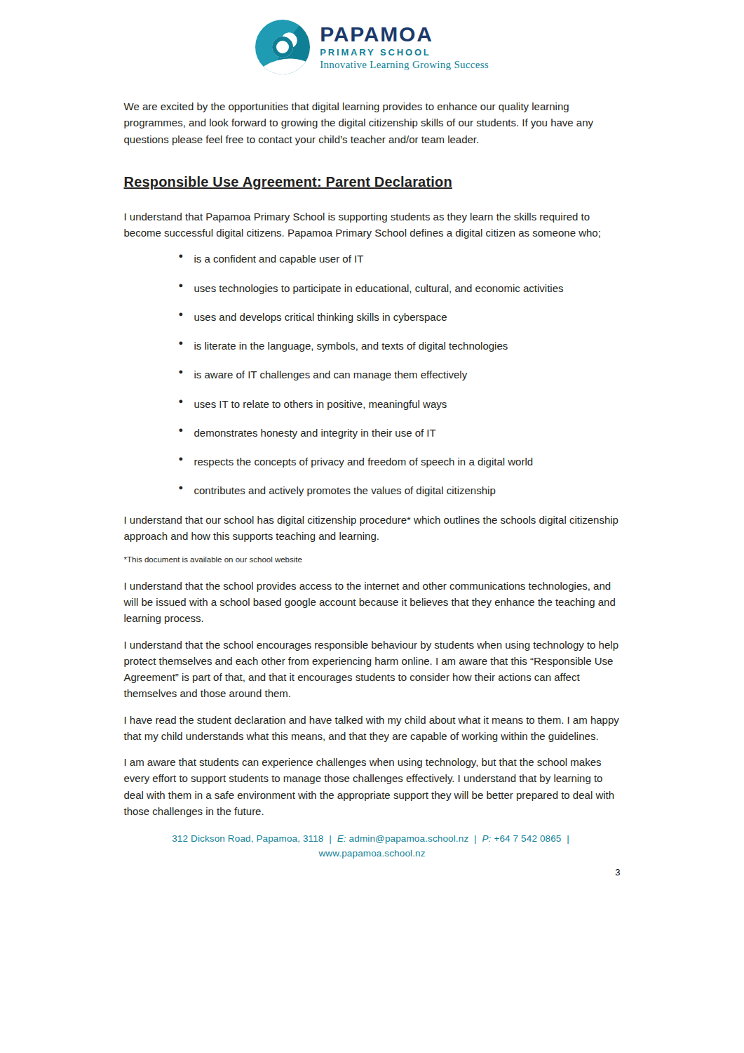PAPAMOA PRIMARY SCHOOL Innovative Learning Growing Success
We are excited by the opportunities that digital learning provides to enhance our quality learning programmes, and look forward to growing the digital citizenship skills of our students. If you have any questions please feel free to contact your child’s teacher and/or team leader.
Responsible Use Agreement: Parent Declaration
I understand that Papamoa Primary School is supporting students as they learn the skills required to become successful digital citizens. Papamoa Primary School defines a digital citizen as someone who;
is a confident and capable user of IT
uses technologies to participate in educational, cultural, and economic activities
uses and develops critical thinking skills in cyberspace
is literate in the language, symbols, and texts of digital technologies
is aware of IT challenges and can manage them effectively
uses IT to relate to others in positive, meaningful ways
demonstrates honesty and integrity in their use of IT
respects the concepts of privacy and freedom of speech in a digital world
contributes and actively promotes the values of digital citizenship
I understand that our school has digital citizenship procedure* which outlines the schools digital citizenship approach and how this supports teaching and learning.
*This document is available on our school website
I understand that the school provides access to the internet and other communications technologies, and will be issued with a school based google account because it believes that they enhance the teaching and learning process.
I understand that the school encourages responsible behaviour by students when using technology to help protect themselves and each other from experiencing harm online. I am aware that this “Responsible Use Agreement” is part of that, and that it encourages students to consider how their actions can affect themselves and those around them.
I have read the student declaration and have talked with my child about what it means to them. I am happy that my child understands what this means, and that they are capable of working within the guidelines.
I am aware that students can experience challenges when using technology, but that the school makes every effort to support students to manage those challenges effectively. I understand that by learning to deal with them in a safe environment with the appropriate support they will be better prepared to deal with those challenges in the future.
312 Dickson Road, Papamoa, 3118 | E: admin@papamoa.school.nz | P: +64 7 542 0865 | www.papamoa.school.nz
3